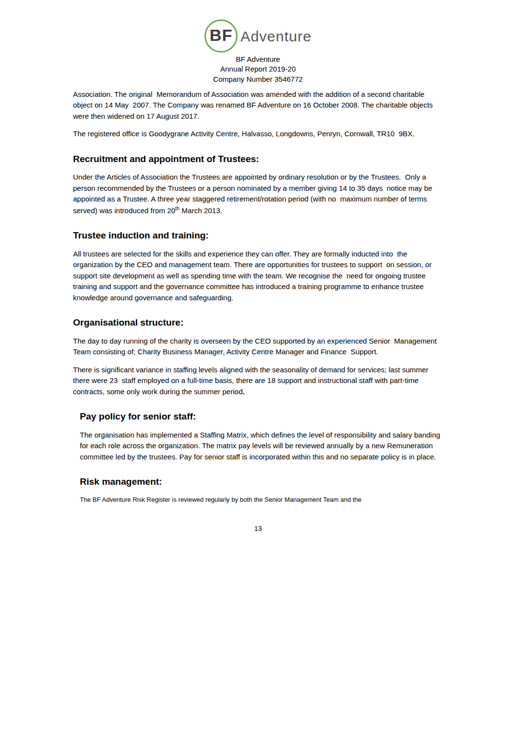BF Adventure
BF Adventure
Annual Report 2019-20
Company Number 3546772
Association. The original Memorandum of Association was amended with the addition of a second charitable object on 14 May 2007. The Company was renamed BF Adventure on 16 October 2008. The charitable objects were then widened on 17 August 2017.
The registered office is Goodygrane Activity Centre, Halvasso, Longdowns, Penryn, Cornwall, TR10 9BX.
Recruitment and appointment of Trustees:
Under the Articles of Association the Trustees are appointed by ordinary resolution or by the Trustees. Only a person recommended by the Trustees or a person nominated by a member giving 14 to 35 days notice may be appointed as a Trustee. A three year staggered retirement/rotation period (with no maximum number of terms served) was introduced from 20th March 2013.
Trustee induction and training:
All trustees are selected for the skills and experience they can offer. They are formally inducted into the organization by the CEO and management team. There are opportunities for trustees to support on session, or support site development as well as spending time with the team. We recognise the need for ongoing trustee training and support and the governance committee has introduced a training programme to enhance trustee knowledge around governance and safeguarding.
Organisational structure:
The day to day running of the charity is overseen by the CEO supported by an experienced Senior Management Team consisting of; Charity Business Manager, Activity Centre Manager and Finance Support.
There is significant variance in staffing levels aligned with the seasonality of demand for services; last summer there were 23 staff employed on a full-time basis, there are 18 support and instructional staff with part-time contracts, some only work during the summer period.
Pay policy for senior staff:
The organisation has implemented a Staffing Matrix, which defines the level of responsibility and salary banding for each role across the organization. The matrix pay levels will be reviewed annually by a new Remuneration committee led by the trustees. Pay for senior staff is incorporated within this and no separate policy is in place.
Risk management:
The BF Adventure Risk Register is reviewed regularly by both the Senior Management Team and the
13